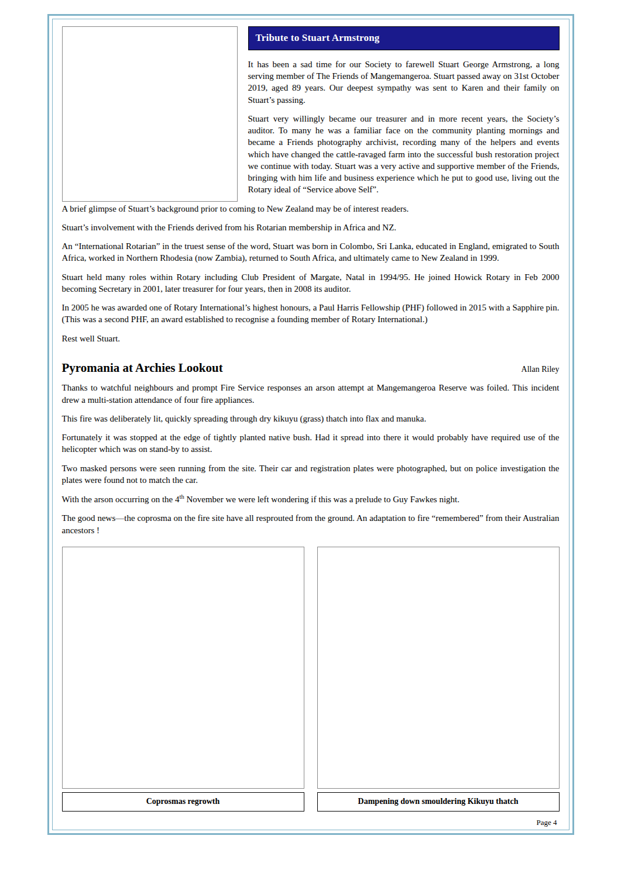Tribute to Stuart Armstrong
It has been a sad time for our Society to farewell Stuart George Armstrong, a long serving member of The Friends of Mangemangeroa. Stuart passed away on 31st October 2019, aged 89 years. Our deepest sympathy was sent to Karen and their family on Stuart’s passing.
Stuart very willingly became our treasurer and in more recent years, the Society’s auditor. To many he was a familiar face on the community planting mornings and became a Friends photography archivist, recording many of the helpers and events which have changed the cattle-ravaged farm into the successful bush restoration project we continue with today. Stuart was a very active and supportive member of the Friends, bringing with him life and business experience which he put to good use, living out the Rotary ideal of “Service above Self”.
A brief glimpse of Stuart’s background prior to coming to New Zealand may be of interest readers.
Stuart’s involvement with the Friends derived from his Rotarian membership in Africa and NZ.
An “International Rotarian” in the truest sense of the word, Stuart was born in Colombo, Sri Lanka, educated in England, emigrated to South Africa, worked in Northern Rhodesia (now Zambia), returned to South Africa, and ultimately came to New Zealand in 1999.
Stuart held many roles within Rotary including Club President of Margate, Natal in 1994/95. He joined Howick Rotary in Feb 2000 becoming Secretary in 2001, later treasurer for four years, then in 2008 its auditor.
In 2005 he was awarded one of Rotary International’s highest honours, a Paul Harris Fellowship (PHF) followed in 2015 with a Sapphire pin. (This was a second PHF, an award established to recognise a founding member of Rotary International.)
Rest well Stuart.
Pyromania at Archies Lookout Allan Riley
Thanks to watchful neighbours and prompt Fire Service responses an arson attempt at Mangemangeroa Reserve was foiled. This incident drew a multi-station attendance of four fire appliances.
This fire was deliberately lit, quickly spreading through dry kikuyu (grass) thatch into flax and manuka.
Fortunately it was stopped at the edge of tightly planted native bush. Had it spread into there it would probably have required use of the helicopter which was on stand-by to assist.
Two masked persons were seen running from the site. Their car and registration plates were photographed, but on police investigation the plates were found not to match the car.
With the arson occurring on the 4th November we were left wondering if this was a prelude to Guy Fawkes night.
The good news—the coprosma on the fire site have all resprouted from the ground. An adaptation to fire “remembered” from their Australian ancestors !
Coprosmas regrowth
Dampening down smouldering Kikuyu thatch
Page 4